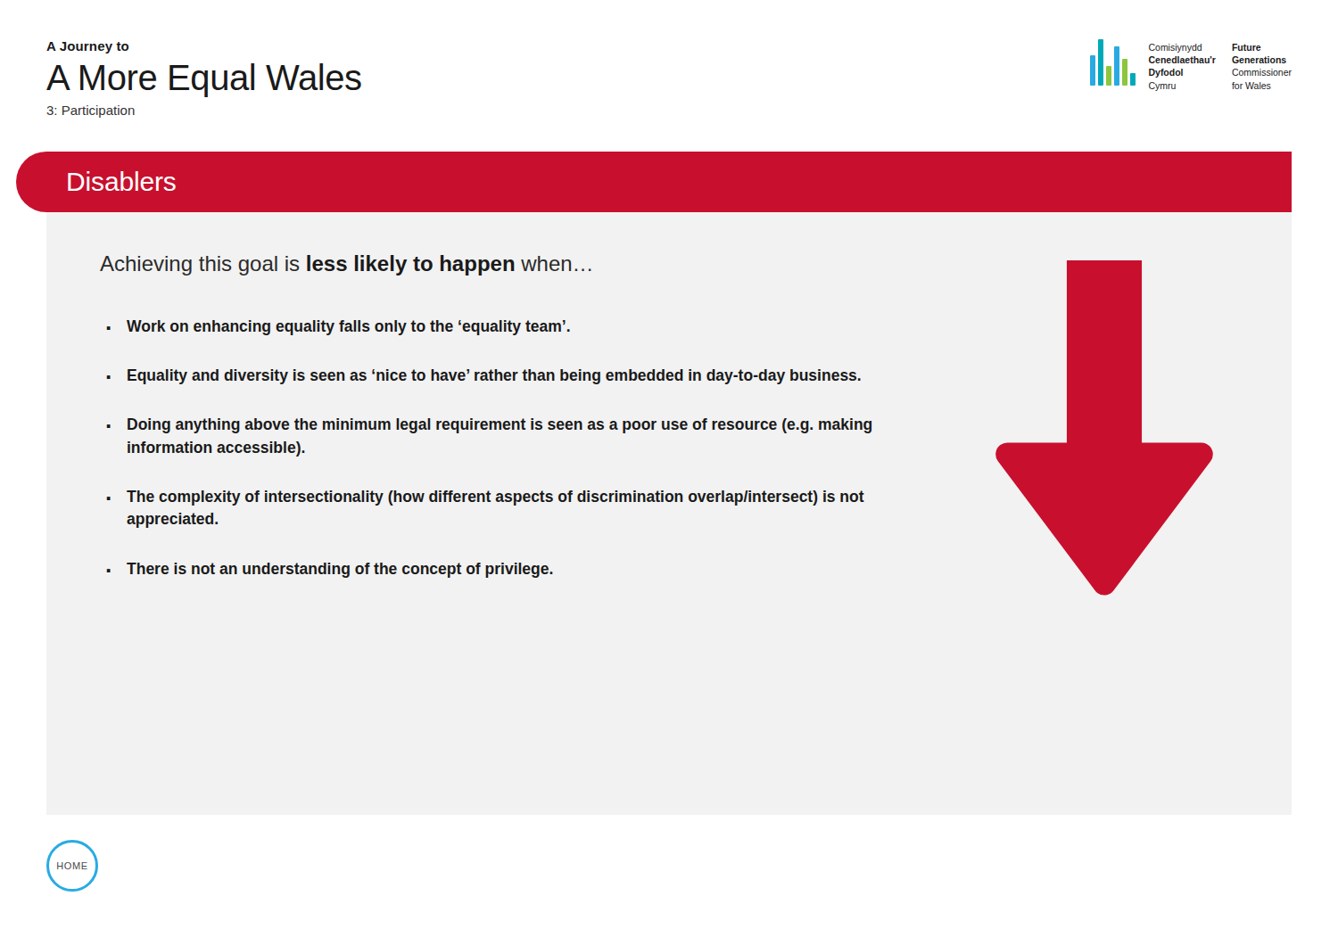A Journey to
A More Equal Wales
3: Participation
Comisiynydd
Cenedlaethau'r Dyfodol Cymru
Future Generations Commissioner
for Wales
Disablers
Achieving this goal is less likely to happen when…
Work on enhancing equality falls only to the ‘equality team’.
Equality and diversity is seen as ‘nice to have’ rather than being embedded in day-to-day business.
Doing anything above the minimum legal requirement is seen as a poor use of resource (e.g. making information accessible).
The complexity of intersectionality (how different aspects of discrimination overlap/intersect) is not appreciated.
There is not an understanding of the concept of privilege.
HOME